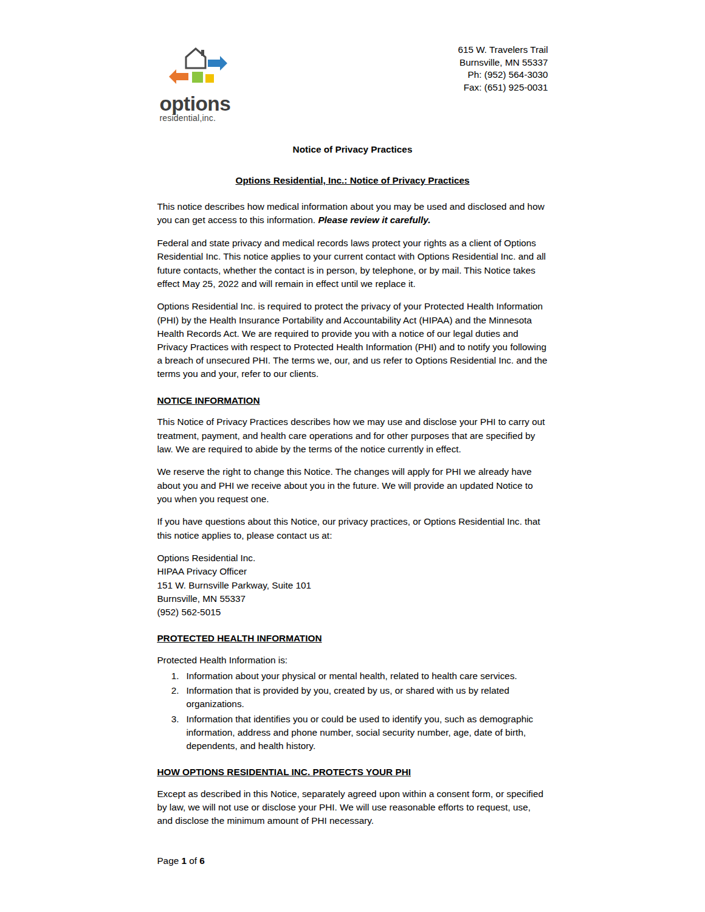options
residential,inc.
615 W. Travelers Trail
Burnsville, MN 55337
Ph: (952) 564-3030
Fax: (651) 925-0031
Notice of Privacy Practices
Options Residential, Inc.: Notice of Privacy Practices
This notice describes how medical information about you may be used and disclosed and how you can get access to this information. Please review it carefully.
Federal and state privacy and medical records laws protect your rights as a client of Options Residential Inc. This notice applies to your current contact with Options Residential Inc. and all future contacts, whether the contact is in person, by telephone, or by mail. This Notice takes effect May 25, 2022 and will remain in effect until we replace it.
Options Residential Inc. is required to protect the privacy of your Protected Health Information (PHI) by the Health Insurance Portability and Accountability Act (HIPAA) and the Minnesota Health Records Act. We are required to provide you with a notice of our legal duties and Privacy Practices with respect to Protected Health Information (PHI) and to notify you following a breach of unsecured PHI. The terms we, our, and us refer to Options Residential Inc. and the terms you and your, refer to our clients.
NOTICE INFORMATION
This Notice of Privacy Practices describes how we may use and disclose your PHI to carry out treatment, payment, and health care operations and for other purposes that are specified by law. We are required to abide by the terms of the notice currently in effect.
We reserve the right to change this Notice. The changes will apply for PHI we already have about you and PHI we receive about you in the future. We will provide an updated Notice to you when you request one.
If you have questions about this Notice, our privacy practices, or Options Residential Inc. that this notice applies to, please contact us at:
Options Residential Inc.
HIPAA Privacy Officer
151 W. Burnsville Parkway, Suite 101
Burnsville, MN 55337
(952) 562-5015
PROTECTED HEALTH INFORMATION
Protected Health Information is:
Information about your physical or mental health, related to health care services.
Information that is provided by you, created by us, or shared with us by related organizations.
Information that identifies you or could be used to identify you, such as demographic information, address and phone number, social security number, age, date of birth, dependents, and health history.
HOW OPTIONS RESIDENTIAL INC. PROTECTS YOUR PHI
Except as described in this Notice, separately agreed upon within a consent form, or specified by law, we will not use or disclose your PHI. We will use reasonable efforts to request, use, and disclose the minimum amount of PHI necessary.
Page 1 of 6